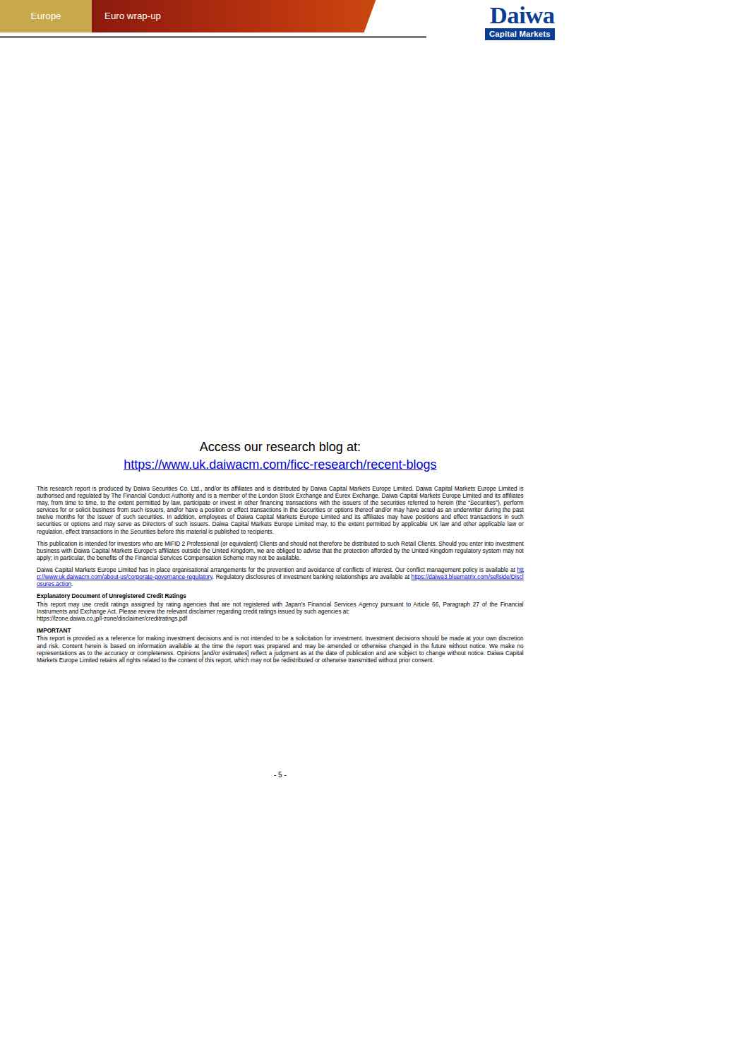Europe
Euro wrap-up 22 June 2022
Daiwa
Capital Markets
Access our research blog at:
https://www.uk.daiwacm.com/ficc-research/recent-blogs
This research report is produced by Daiwa Securities Co. Ltd., and/or its affiliates and is distributed by Daiwa Capital Markets Europe Limited. Daiwa Capital Markets Europe Limited is authorised and regulated by The Financial Conduct Authority and is a member of the London Stock Exchange and Eurex Exchange. Daiwa Capital Markets Europe Limited and its affiliates may, from time to time, to the extent permitted by law, participate or invest in other financing transactions with the issuers of the securities referred to herein (the “Securities”), perform services for or solicit business from such issuers, and/or have a position or effect transactions in the Securities or options thereof and/or may have acted as an underwriter during the past twelve months for the issuer of such securities. In addition, employees of Daiwa Capital Markets Europe Limited and its affiliates may have positions and effect transactions in such securities or options and may serve as Directors of such issuers. Daiwa Capital Markets Europe Limited may, to the extent permitted by applicable UK law and other applicable law or regulation, effect transactions in the Securities before this material is published to recipients.
This publication is intended for investors who are MiFID 2 Professional (or equivalent) Clients and should not therefore be distributed to such Retail Clients. Should you enter into investment business with Daiwa Capital Markets Europe’s affiliates outside the United Kingdom, we are obliged to advise that the protection afforded by the United Kingdom regulatory system may not apply; in particular, the benefits of the Financial Services Compensation Scheme may not be available.
Daiwa Capital Markets Europe Limited has in place organisational arrangements for the prevention and avoidance of conflicts of interest. Our conflict management policy is available at http://www.uk.daiwacm.com/about-us/corporate-governance-regulatory. Regulatory disclosures of investment banking relationships are available at https://daiwa3.bluematrix.com/sellside/Disclosures.action.
Explanatory Document of Unregistered Credit Ratings
This report may use credit ratings assigned by rating agencies that are not registered with Japan’s Financial Services Agency pursuant to Article 66, Paragraph 27 of the Financial Instruments and Exchange Act. Please review the relevant disclaimer regarding credit ratings issued by such agencies at:
https://lzone.daiwa.co.jp/l-zone/disclaimer/creditratings.pdf
IMPORTANT
This report is provided as a reference for making investment decisions and is not intended to be a solicitation for investment. Investment decisions should be made at your own discretion and risk. Content herein is based on information available at the time the report was prepared and may be amended or otherwise changed in the future without notice. We make no representations as to the accuracy or completeness. Opinions [and/or estimates] reflect a judgment as at the date of publication and are subject to change without notice. Daiwa Capital Markets Europe Limited retains all rights related to the content of this report, which may not be redistributed or otherwise transmitted without prior consent.
- 5 -